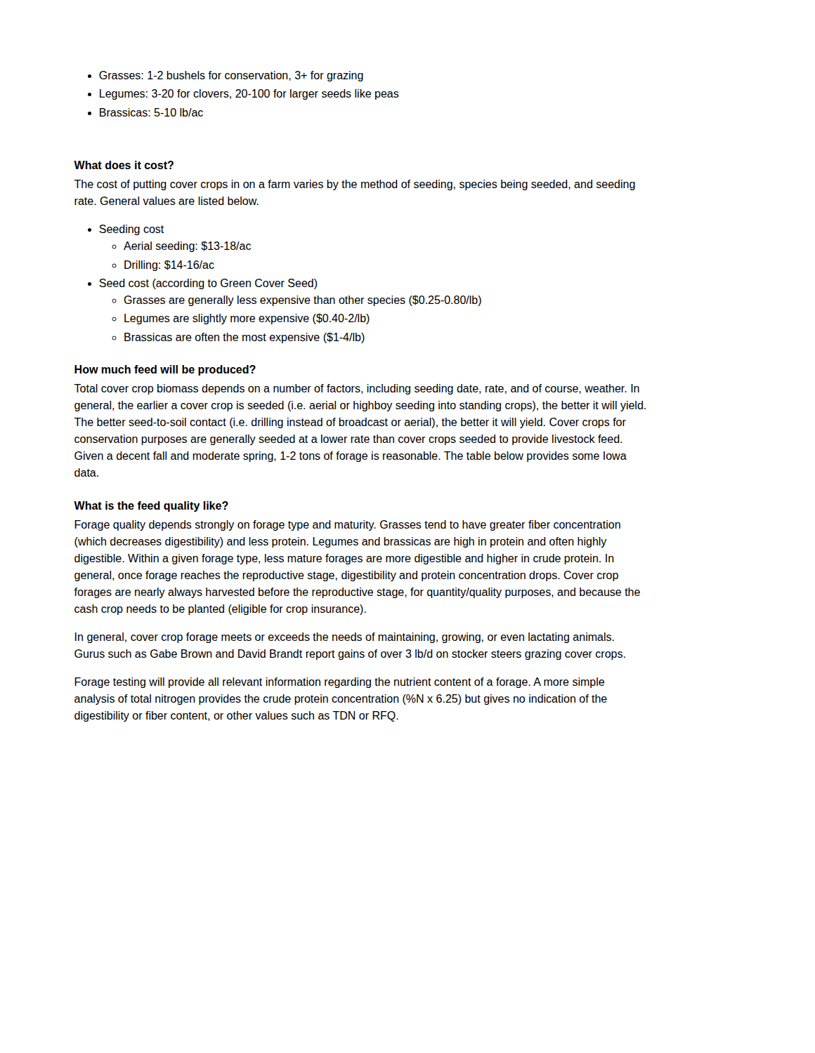Grasses: 1-2 bushels for conservation, 3+ for grazing
Legumes: 3-20 for clovers, 20-100 for larger seeds like peas
Brassicas: 5-10 lb/ac
What does it cost?
The cost of putting cover crops in on a farm varies by the method of seeding, species being seeded, and seeding rate. General values are listed below.
Seeding cost
Aerial seeding: $13-18/ac
Drilling: $14-16/ac
Seed cost (according to Green Cover Seed)
Grasses are generally less expensive than other species ($0.25-0.80/lb)
Legumes are slightly more expensive ($0.40-2/lb)
Brassicas are often the most expensive ($1-4/lb)
How much feed will be produced?
Total cover crop biomass depends on a number of factors, including seeding date, rate, and of course, weather. In general, the earlier a cover crop is seeded (i.e. aerial or highboy seeding into standing crops), the better it will yield. The better seed-to-soil contact (i.e. drilling instead of broadcast or aerial), the better it will yield. Cover crops for conservation purposes are generally seeded at a lower rate than cover crops seeded to provide livestock feed. Given a decent fall and moderate spring, 1-2 tons of forage is reasonable. The table below provides some Iowa data.
What is the feed quality like?
Forage quality depends strongly on forage type and maturity. Grasses tend to have greater fiber concentration (which decreases digestibility) and less protein. Legumes and brassicas are high in protein and often highly digestible. Within a given forage type, less mature forages are more digestible and higher in crude protein. In general, once forage reaches the reproductive stage, digestibility and protein concentration drops. Cover crop forages are nearly always harvested before the reproductive stage, for quantity/quality purposes, and because the cash crop needs to be planted (eligible for crop insurance).
In general, cover crop forage meets or exceeds the needs of maintaining, growing, or even lactating animals. Gurus such as Gabe Brown and David Brandt report gains of over 3 lb/d on stocker steers grazing cover crops.
Forage testing will provide all relevant information regarding the nutrient content of a forage. A more simple analysis of total nitrogen provides the crude protein concentration (%N x 6.25) but gives no indication of the digestibility or fiber content, or other values such as TDN or RFQ.